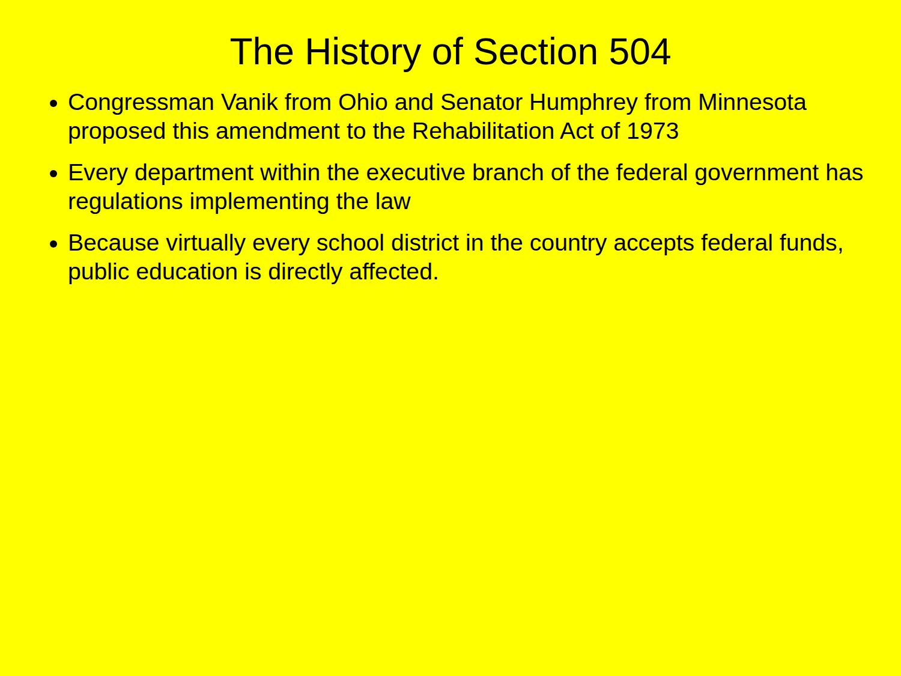The History of Section 504
Congressman Vanik from Ohio and Senator Humphrey from Minnesota proposed this amendment to the Rehabilitation Act of 1973
Every department within the executive branch of the federal government has regulations implementing the law
Because virtually every school district in the country accepts federal funds, public education is directly affected.